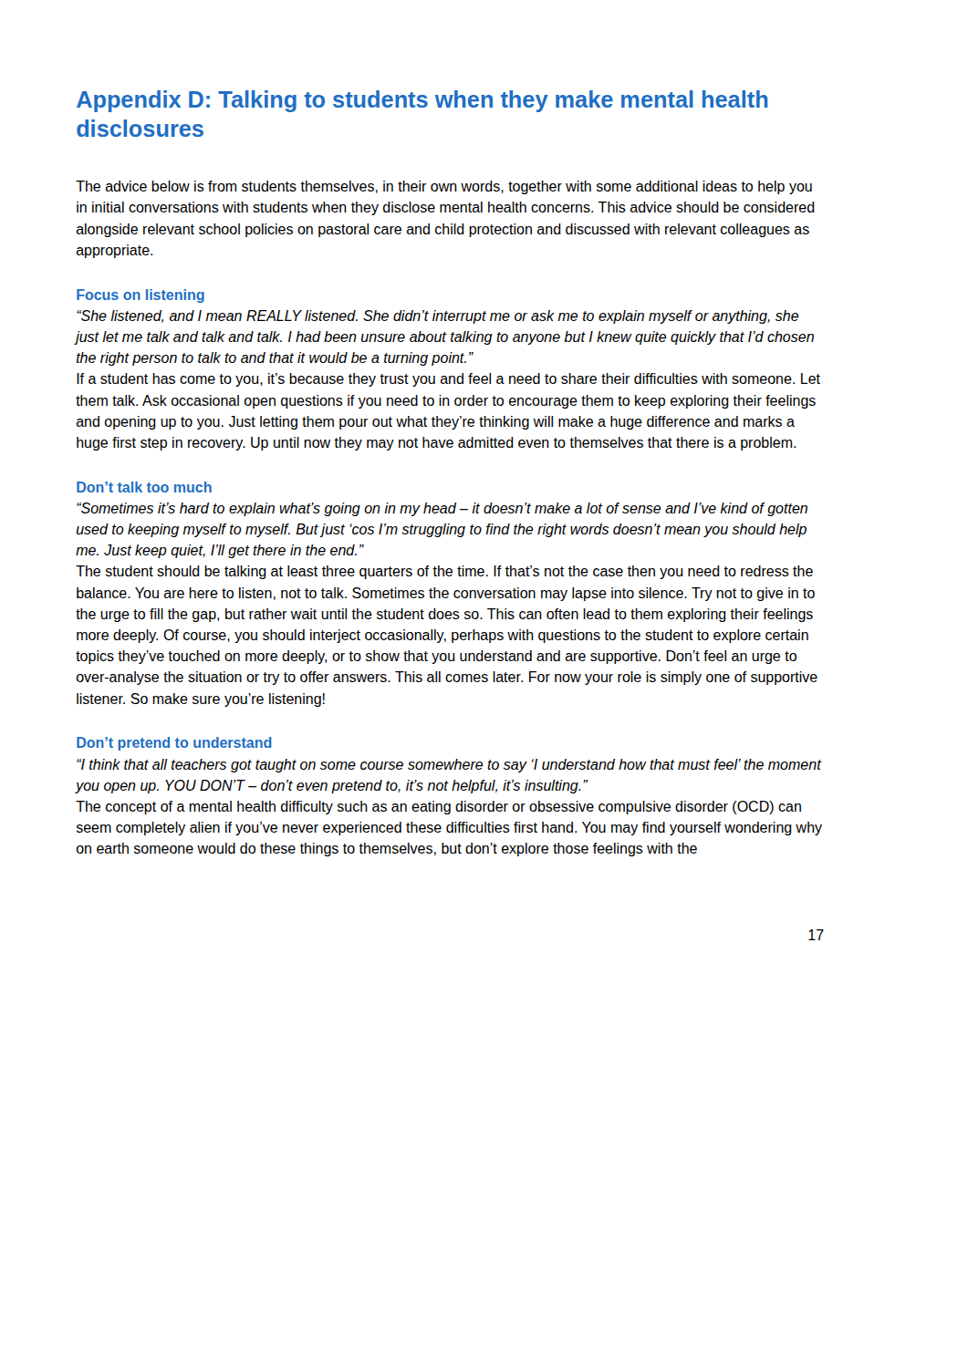Appendix D: Talking to students when they make mental health disclosures
The advice below is from students themselves, in their own words, together with some additional ideas to help you in initial conversations with students when they disclose mental health concerns. This advice should be considered alongside relevant school policies on pastoral care and child protection and discussed with relevant colleagues as appropriate.
Focus on listening
“She listened, and I mean REALLY listened. She didn’t interrupt me or ask me to explain myself or anything, she just let me talk and talk and talk. I had been unsure about talking to anyone but I knew quite quickly that I’d chosen the right person to talk to and that it would be a turning point.”
If a student has come to you, it’s because they trust you and feel a need to share their difficulties with someone. Let them talk. Ask occasional open questions if you need to in order to encourage them to keep exploring their feelings and opening up to you. Just letting them pour out what they’re thinking will make a huge difference and marks a huge first step in recovery. Up until now they may not have admitted even to themselves that there is a problem.
Don’t talk too much
“Sometimes it’s hard to explain what’s going on in my head – it doesn’t make a lot of sense and I’ve kind of gotten used to keeping myself to myself. But just ‘cos I’m struggling to find the right words doesn’t mean you should help me. Just keep quiet, I’ll get there in the end.”
The student should be talking at least three quarters of the time. If that’s not the case then you need to redress the balance. You are here to listen, not to talk. Sometimes the conversation may lapse into silence. Try not to give in to the urge to fill the gap, but rather wait until the student does so. This can often lead to them exploring their feelings more deeply. Of course, you should interject occasionally, perhaps with questions to the student to explore certain topics they’ve touched on more deeply, or to show that you understand and are supportive. Don’t feel an urge to over-analyse the situation or try to offer answers. This all comes later. For now your role is simply one of supportive listener. So make sure you’re listening!
Don’t pretend to understand
“I think that all teachers got taught on some course somewhere to say ‘I understand how that must feel’ the moment you open up. YOU DON’T – don’t even pretend to, it’s not helpful, it’s insulting.”
The concept of a mental health difficulty such as an eating disorder or obsessive compulsive disorder (OCD) can seem completely alien if you’ve never experienced these difficulties first hand. You may find yourself wondering why on earth someone would do these things to themselves, but don’t explore those feelings with the
17